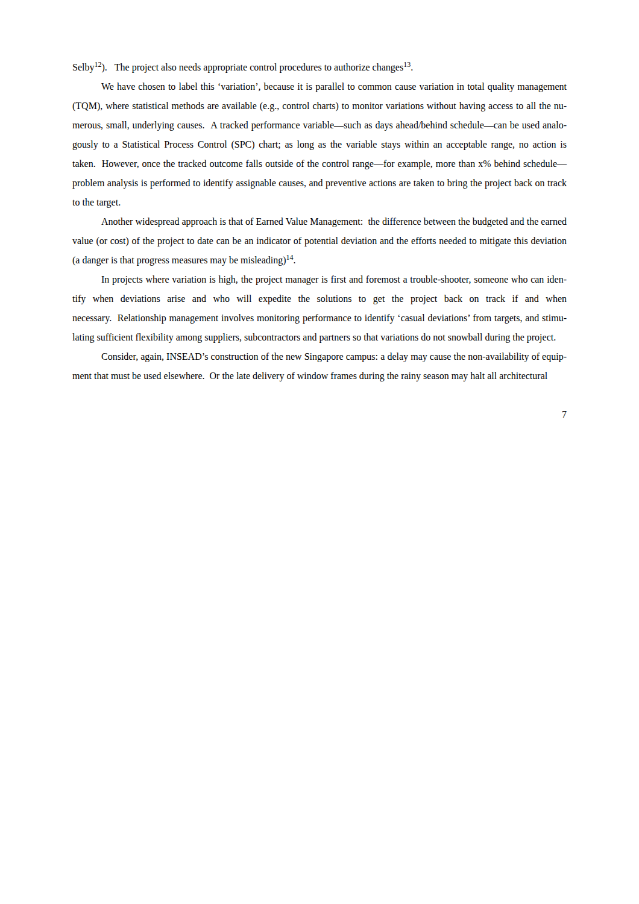Selby12). The project also needs appropriate control procedures to authorize changes13.
We have chosen to label this ‘variation’, because it is parallel to common cause variation in total quality management (TQM), where statistical methods are available (e.g., control charts) to monitor variations without having access to all the numerous, small, underlying causes. A tracked performance variable—such as days ahead/behind schedule—can be used analogously to a Statistical Process Control (SPC) chart; as long as the variable stays within an acceptable range, no action is taken. However, once the tracked outcome falls outside of the control range—for example, more than x% behind schedule—problem analysis is performed to identify assignable causes, and preventive actions are taken to bring the project back on track to the target.
Another widespread approach is that of Earned Value Management: the difference between the budgeted and the earned value (or cost) of the project to date can be an indicator of potential deviation and the efforts needed to mitigate this deviation (a danger is that progress measures may be misleading)14.
In projects where variation is high, the project manager is first and foremost a trouble-shooter, someone who can identify when deviations arise and who will expedite the solutions to get the project back on track if and when necessary. Relationship management involves monitoring performance to identify ‘casual deviations’ from targets, and stimulating sufficient flexibility among suppliers, subcontractors and partners so that variations do not snowball during the project.
Consider, again, INSEAD’s construction of the new Singapore campus: a delay may cause the non-availability of equipment that must be used elsewhere. Or the late delivery of window frames during the rainy season may halt all architectural
7